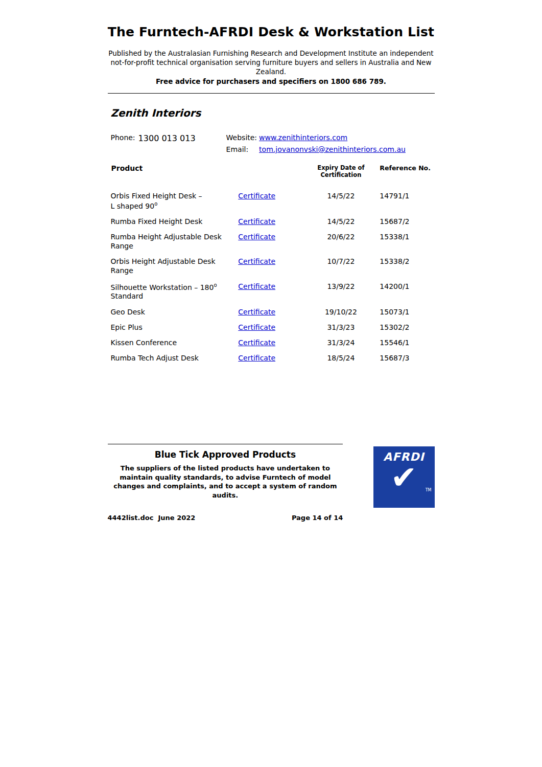The Furntech-AFRDI Desk & Workstation List
Published by the Australasian Furnishing Research and Development Institute an independent not-for-profit technical organisation serving furniture buyers and sellers in Australia and New Zealand.
Free advice for purchasers and specifiers on 1800 686 789.
Zenith Interiors
| Phone: | 1300 013 013 | Website: | www.zenithinteriors.com |
| | | Email: | tom.jovanonvski@zenithinteriors.com.au |
| Product | | Expiry Date of Certification | Reference No. |
| --- | --- | --- | --- |
| Orbis Fixed Height Desk – L shaped 90 o | Certificate | 14/5/22 | 14791/1 |
| Rumba Fixed Height Desk | Certificate | 14/5/22 | 15687/2 |
| Rumba Height Adjustable Desk Range | Certificate | 20/6/22 | 15338/1 |
| Orbis Height Adjustable Desk Range | Certificate | 10/7/22 | 15338/2 |
| Silhouette Workstation – 180 o Standard | Certificate | 13/9/22 | 14200/1 |
| Geo Desk | Certificate | 19/10/22 | 15073/1 |
| Epic Plus | Certificate | 31/3/23 | 15302/2 |
| Kissen Conference | Certificate | 31/3/24 | 15546/1 |
| Rumba Tech Adjust Desk | Certificate | 18/5/24 | 15687/3 |
Blue Tick Approved Products
The suppliers of the listed products have undertaken to maintain quality standards, to advise Furntech of model changes and complaints, and to accept a system of random audits.
AFRDI
✔
TM
4442list.doc June 2022 Page 14 of 14